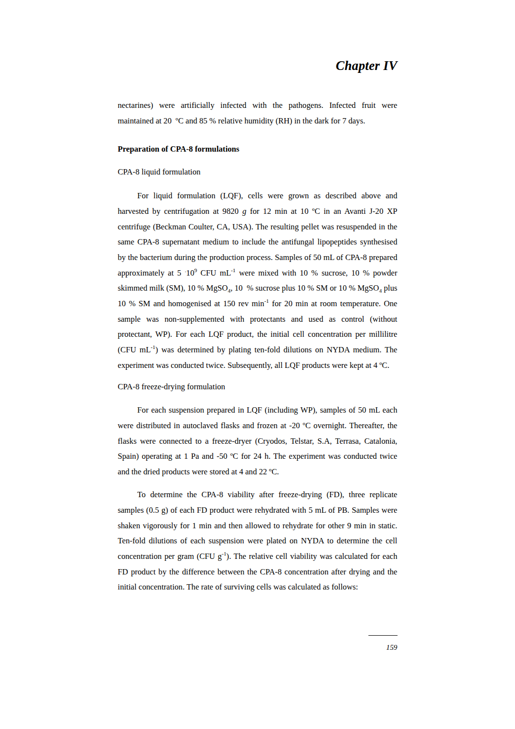Chapter IV
nectarines) were artificially infected with the pathogens. Infected fruit were maintained at 20 ºC and 85 % relative humidity (RH) in the dark for 7 days.
Preparation of CPA-8 formulations
CPA-8 liquid formulation
For liquid formulation (LQF), cells were grown as described above and harvested by centrifugation at 9820 g for 12 min at 10 ºC in an Avanti J-20 XP centrifuge (Beckman Coulter, CA, USA). The resulting pellet was resuspended in the same CPA-8 supernatant medium to include the antifungal lipopeptides synthesised by the bacterium during the production process. Samples of 50 mL of CPA-8 prepared approximately at 5 .109 CFU mL-1 were mixed with 10 % sucrose, 10 % powder skimmed milk (SM), 10 % MgSO4, 10 % sucrose plus 10 % SM or 10 % MgSO4 plus 10 % SM and homogenised at 150 rev min-1 for 20 min at room temperature. One sample was non-supplemented with protectants and used as control (without protectant, WP). For each LQF product, the initial cell concentration per millilitre (CFU mL-1) was determined by plating ten-fold dilutions on NYDA medium. The experiment was conducted twice. Subsequently, all LQF products were kept at 4 ºC.
CPA-8 freeze-drying formulation
For each suspension prepared in LQF (including WP), samples of 50 mL each were distributed in autoclaved flasks and frozen at -20 ºC overnight. Thereafter, the flasks were connected to a freeze-dryer (Cryodos, Telstar, S.A, Terrasa, Catalonia, Spain) operating at 1 Pa and -50 ºC for 24 h. The experiment was conducted twice and the dried products were stored at 4 and 22 ºC.
To determine the CPA-8 viability after freeze-drying (FD), three replicate samples (0.5 g) of each FD product were rehydrated with 5 mL of PB. Samples were shaken vigorously for 1 min and then allowed to rehydrate for other 9 min in static. Ten-fold dilutions of each suspension were plated on NYDA to determine the cell concentration per gram (CFU g-1). The relative cell viability was calculated for each FD product by the difference between the CPA-8 concentration after drying and the initial concentration. The rate of surviving cells was calculated as follows:
159